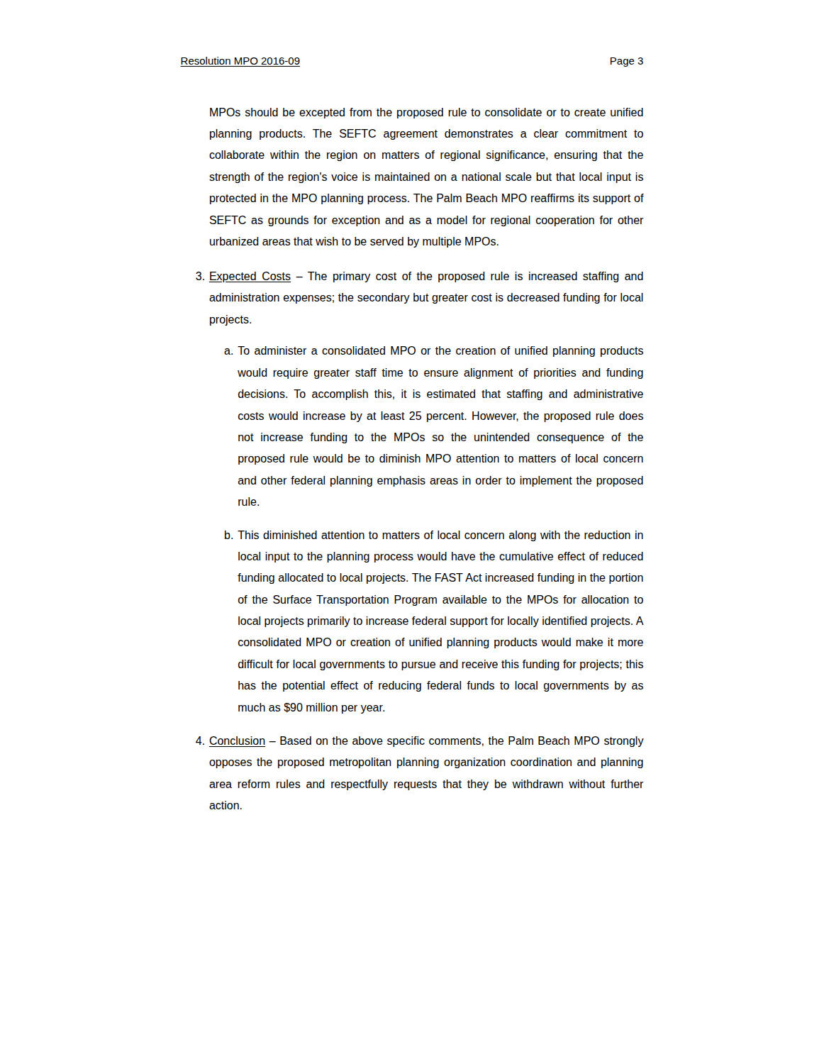Resolution MPO 2016-09 Page 3
MPOs should be excepted from the proposed rule to consolidate or to create unified planning products. The SEFTC agreement demonstrates a clear commitment to collaborate within the region on matters of regional significance, ensuring that the strength of the region's voice is maintained on a national scale but that local input is protected in the MPO planning process. The Palm Beach MPO reaffirms its support of SEFTC as grounds for exception and as a model for regional cooperation for other urbanized areas that wish to be served by multiple MPOs.
Expected Costs – The primary cost of the proposed rule is increased staffing and administration expenses; the secondary but greater cost is decreased funding for local projects.
To administer a consolidated MPO or the creation of unified planning products would require greater staff time to ensure alignment of priorities and funding decisions. To accomplish this, it is estimated that staffing and administrative costs would increase by at least 25 percent. However, the proposed rule does not increase funding to the MPOs so the unintended consequence of the proposed rule would be to diminish MPO attention to matters of local concern and other federal planning emphasis areas in order to implement the proposed rule.
This diminished attention to matters of local concern along with the reduction in local input to the planning process would have the cumulative effect of reduced funding allocated to local projects. The FAST Act increased funding in the portion of the Surface Transportation Program available to the MPOs for allocation to local projects primarily to increase federal support for locally identified projects. A consolidated MPO or creation of unified planning products would make it more difficult for local governments to pursue and receive this funding for projects; this has the potential effect of reducing federal funds to local governments by as much as $90 million per year.
Conclusion – Based on the above specific comments, the Palm Beach MPO strongly opposes the proposed metropolitan planning organization coordination and planning area reform rules and respectfully requests that they be withdrawn without further action.